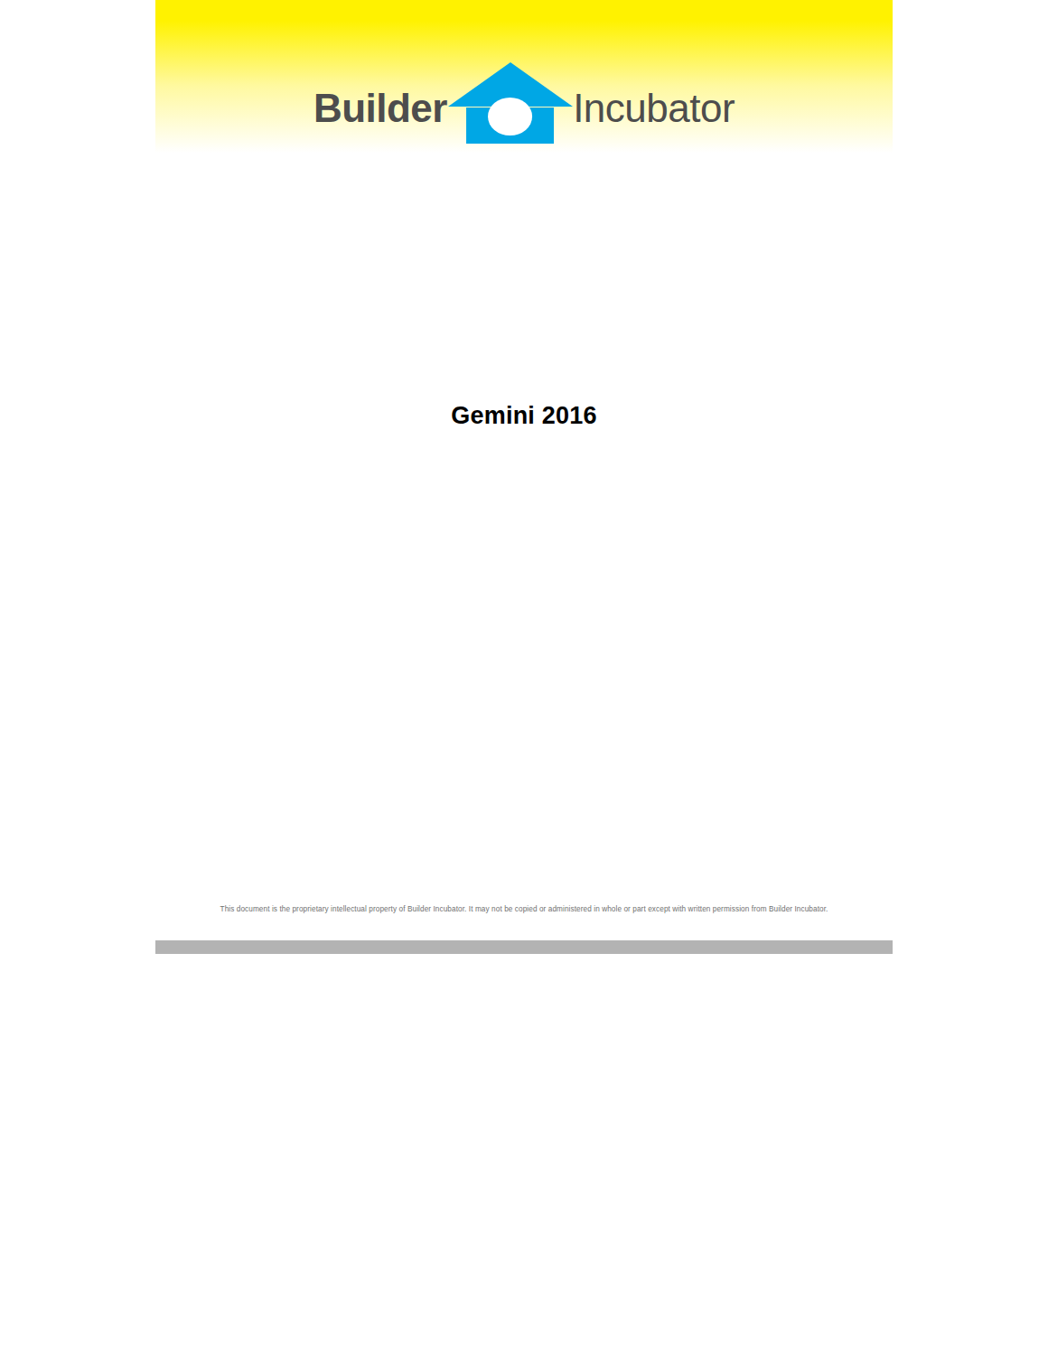Builder Incubator
Gemini 2016
This document is the proprietary intellectual property of Builder Incubator. It may not be copied or administered in whole or part except with written permission from Builder Incubator.